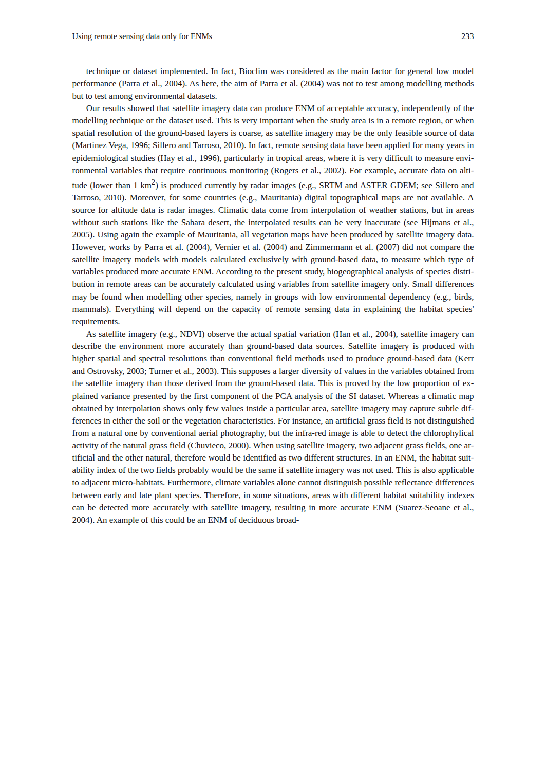Using remote sensing data only for ENMs 233
technique or dataset implemented. In fact, Bioclim was considered as the main factor for general low model performance (Parra et al., 2004). As here, the aim of Parra et al. (2004) was not to test among modelling methods but to test among environmental datasets.
Our results showed that satellite imagery data can produce ENM of acceptable accuracy, independently of the modelling technique or the dataset used. This is very important when the study area is in a remote region, or when spatial resolution of the ground-based layers is coarse, as satellite imagery may be the only feasible source of data (Martínez Vega, 1996; Sillero and Tarroso, 2010). In fact, remote sensing data have been applied for many years in epidemiological studies (Hay et al., 1996), particularly in tropical areas, where it is very difficult to measure environmental variables that require continuous monitoring (Rogers et al., 2002). For example, accurate data on altitude (lower than 1 km2) is produced currently by radar images (e.g., SRTM and ASTER GDEM; see Sillero and Tarroso, 2010). Moreover, for some countries (e.g., Mauritania) digital topographical maps are not available. A source for altitude data is radar images. Climatic data come from interpolation of weather stations, but in areas without such stations like the Sahara desert, the interpolated results can be very inaccurate (see Hijmans et al., 2005). Using again the example of Mauritania, all vegetation maps have been produced by satellite imagery data. However, works by Parra et al. (2004), Vernier et al. (2004) and Zimmermann et al. (2007) did not compare the satellite imagery models with models calculated exclusively with ground-based data, to measure which type of variables produced more accurate ENM. According to the present study, biogeographical analysis of species distribution in remote areas can be accurately calculated using variables from satellite imagery only. Small differences may be found when modelling other species, namely in groups with low environmental dependency (e.g., birds, mammals). Everything will depend on the capacity of remote sensing data in explaining the habitat species' requirements.
As satellite imagery (e.g., NDVI) observe the actual spatial variation (Han et al., 2004), satellite imagery can describe the environment more accurately than ground-based data sources. Satellite imagery is produced with higher spatial and spectral resolutions than conventional field methods used to produce ground-based data (Kerr and Ostrovsky, 2003; Turner et al., 2003). This supposes a larger diversity of values in the variables obtained from the satellite imagery than those derived from the ground-based data. This is proved by the low proportion of explained variance presented by the first component of the PCA analysis of the SI dataset. Whereas a climatic map obtained by interpolation shows only few values inside a particular area, satellite imagery may capture subtle differences in either the soil or the vegetation characteristics. For instance, an artificial grass field is not distinguished from a natural one by conventional aerial photography, but the infra-red image is able to detect the chlorophylical activity of the natural grass field (Chuvieco, 2000). When using satellite imagery, two adjacent grass fields, one artificial and the other natural, therefore would be identified as two different structures. In an ENM, the habitat suitability index of the two fields probably would be the same if satellite imagery was not used. This is also applicable to adjacent micro-habitats. Furthermore, climate variables alone cannot distinguish possible reflectance differences between early and late plant species. Therefore, in some situations, areas with different habitat suitability indexes can be detected more accurately with satellite imagery, resulting in more accurate ENM (Suarez-Seoane et al., 2004). An example of this could be an ENM of deciduous broad-